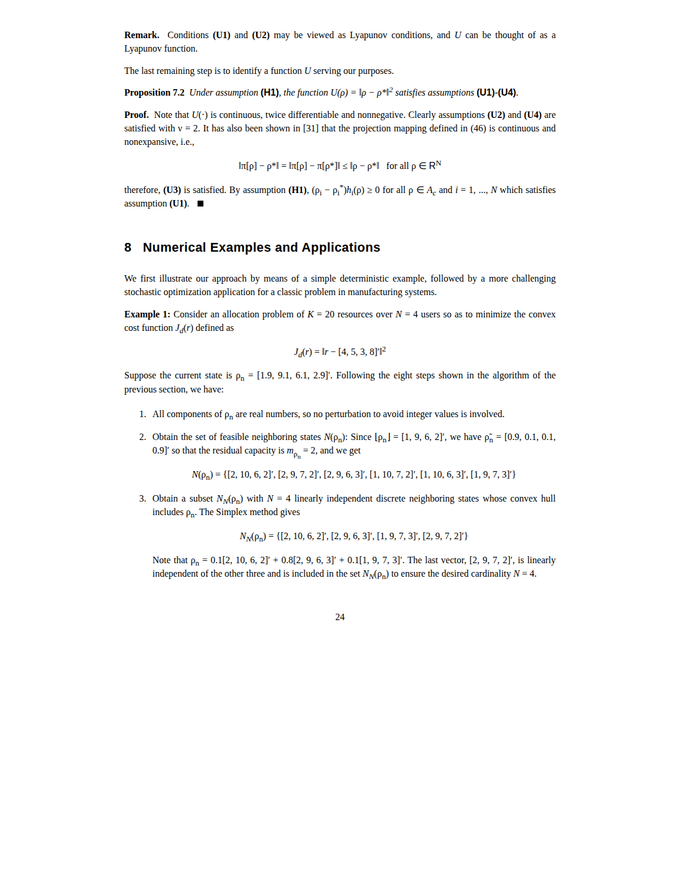Remark. Conditions (U1) and (U2) may be viewed as Lyapunov conditions, and U can be thought of as a Lyapunov function.
The last remaining step is to identify a function U serving our purposes.
Proposition 7.2 Under assumption (H1), the function U(ρ) = ‖ρ − ρ*‖2 satisfies assumptions (U1)-(U4).
Proof. Note that U(·) is continuous, twice differentiable and nonnegative. Clearly assumptions (U2) and (U4) are satisfied with ν = 2. It has also been shown in [31] that the projection mapping defined in (46) is continuous and nonexpansive, i.e.,
‖π[ρ] − ρ*‖ = ‖π[ρ] − π[ρ*]‖ ≤ ‖ρ − ρ*‖ for all ρ ∈ RN
therefore, (U3) is satisfied. By assumption (H1), (ρi − ρi*)hi(ρ) ≥ 0 for all ρ ∈ Ac and i = 1, ..., N which satisfies assumption (U1).
8 Numerical Examples and Applications
We first illustrate our approach by means of a simple deterministic example, followed by a more challenging stochastic optimization application for a classic problem in manufacturing systems.
Example 1: Consider an allocation problem of K = 20 resources over N = 4 users so as to minimize the convex cost function Jd(r) defined as
Jd(r) = ‖r − [4, 5, 3, 8]′‖2
Suppose the current state is ρn = [1.9, 9.1, 6.1, 2.9]′. Following the eight steps shown in the algorithm of the previous section, we have:
All components of ρn are real numbers, so no perturbation to avoid integer values is involved.
Obtain the set of feasible neighboring states N(ρn): Since ⌊ρn⌋ = [1, 9, 6, 2]′, we have ρ̃n = [0.9, 0.1, 0.1, 0.9]′ so that the residual capacity is mρn = 2, and we get
N(ρn) = {[2, 10, 6, 2]′, [2, 9, 7, 2]′, [2, 9, 6, 3]′, [1, 10, 7, 2]′, [1, 10, 6, 3]′, [1, 9, 7, 3]′}
Obtain a subset NN(ρn) with N = 4 linearly independent discrete neighboring states whose convex hull includes ρn. The Simplex method gives
NN(ρn) = {[2, 10, 6, 2]′, [2, 9, 6, 3]′, [1, 9, 7, 3]′, [2, 9, 7, 2]′}
Note that ρn = 0.1[2, 10, 6, 2]′ + 0.8[2, 9, 6, 3]′ + 0.1[1, 9, 7, 3]′. The last vector, [2, 9, 7, 2]′, is linearly independent of the other three and is included in the set NN(ρn) to ensure the desired cardinality N = 4.
24